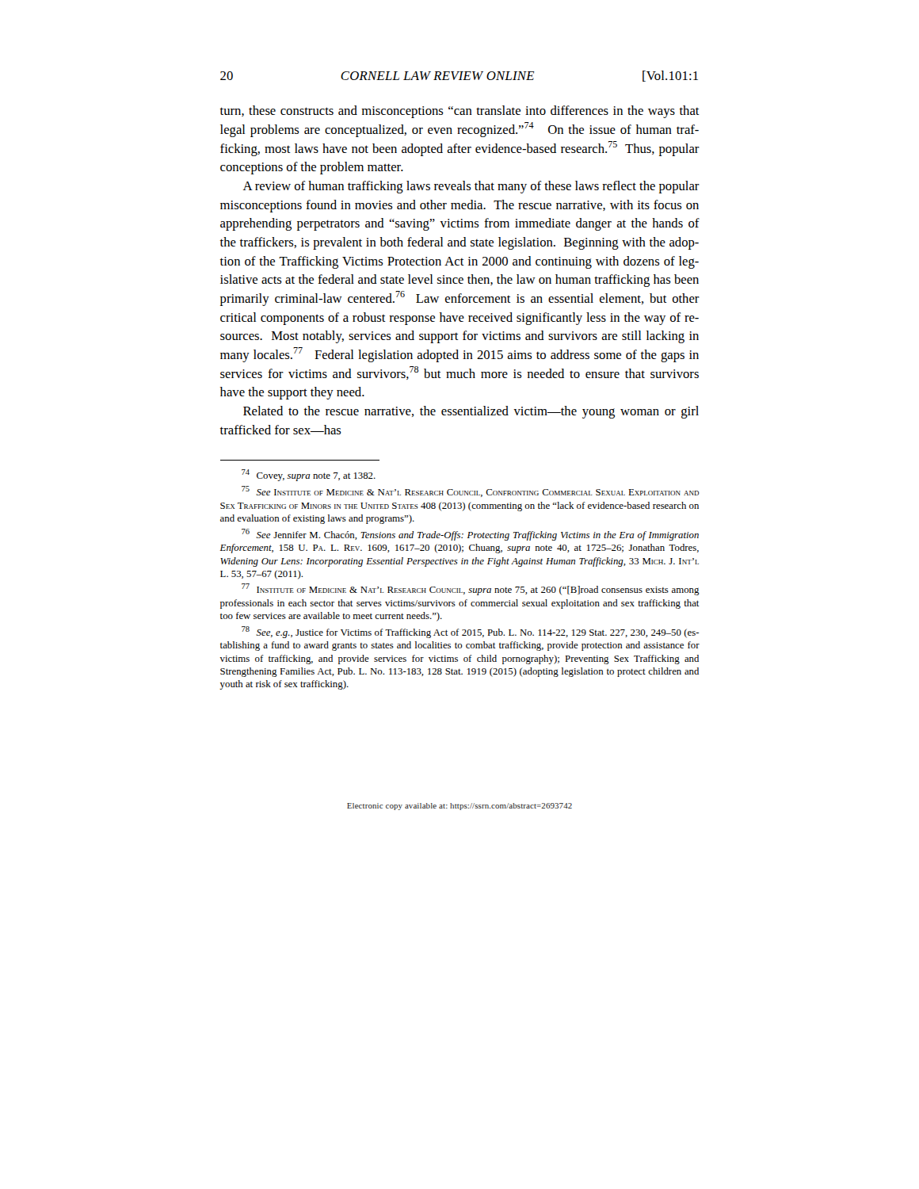20 CORNELL LAW REVIEW ONLINE [Vol.101:1
turn, these constructs and misconceptions “can translate into differences in the ways that legal problems are conceptualized, or even recognized.”74 On the issue of human trafficking, most laws have not been adopted after evidence-based research.75 Thus, popular conceptions of the problem matter.
A review of human trafficking laws reveals that many of these laws reflect the popular misconceptions found in movies and other media. The rescue narrative, with its focus on apprehending perpetrators and “saving” victims from immediate danger at the hands of the traffickers, is prevalent in both federal and state legislation. Beginning with the adoption of the Trafficking Victims Protection Act in 2000 and continuing with dozens of legislative acts at the federal and state level since then, the law on human trafficking has been primarily criminal-law centered.76 Law enforcement is an essential element, but other critical components of a robust response have received significantly less in the way of resources. Most notably, services and support for victims and survivors are still lacking in many locales.77 Federal legislation adopted in 2015 aims to address some of the gaps in services for victims and survivors,78 but much more is needed to ensure that survivors have the support they need.
Related to the rescue narrative, the essentialized victim—the young woman or girl trafficked for sex—has
74 Covey, supra note 7, at 1382.
75 See Institute of Medicine & Nat’l Research Council, Confronting Commercial Sexual Exploitation and Sex Trafficking of Minors in the United States 408 (2013) (commenting on the “lack of evidence-based research on and evaluation of existing laws and programs”).
76 See Jennifer M. Chacón, Tensions and Trade-Offs: Protecting Trafficking Victims in the Era of Immigration Enforcement, 158 U. Pa. L. Rev. 1609, 1617–20 (2010); Chuang, supra note 40, at 1725–26; Jonathan Todres, Widening Our Lens: Incorporating Essential Perspectives in the Fight Against Human Trafficking, 33 Mich. J. Int’l L. 53, 57–67 (2011).
77 Institute of Medicine & Nat’l Research Council, supra note 75, at 260 (“[B]road consensus exists among professionals in each sector that serves victims/survivors of commercial sexual exploitation and sex trafficking that too few services are available to meet current needs.”).
78 See, e.g., Justice for Victims of Trafficking Act of 2015, Pub. L. No. 114-22, 129 Stat. 227, 230, 249–50 (establishing a fund to award grants to states and localities to combat trafficking, provide protection and assistance for victims of trafficking, and provide services for victims of child pornography); Preventing Sex Trafficking and Strengthening Families Act, Pub. L. No. 113-183, 128 Stat. 1919 (2015) (adopting legislation to protect children and youth at risk of sex trafficking).
Electronic copy available at: https://ssrn.com/abstract=2693742